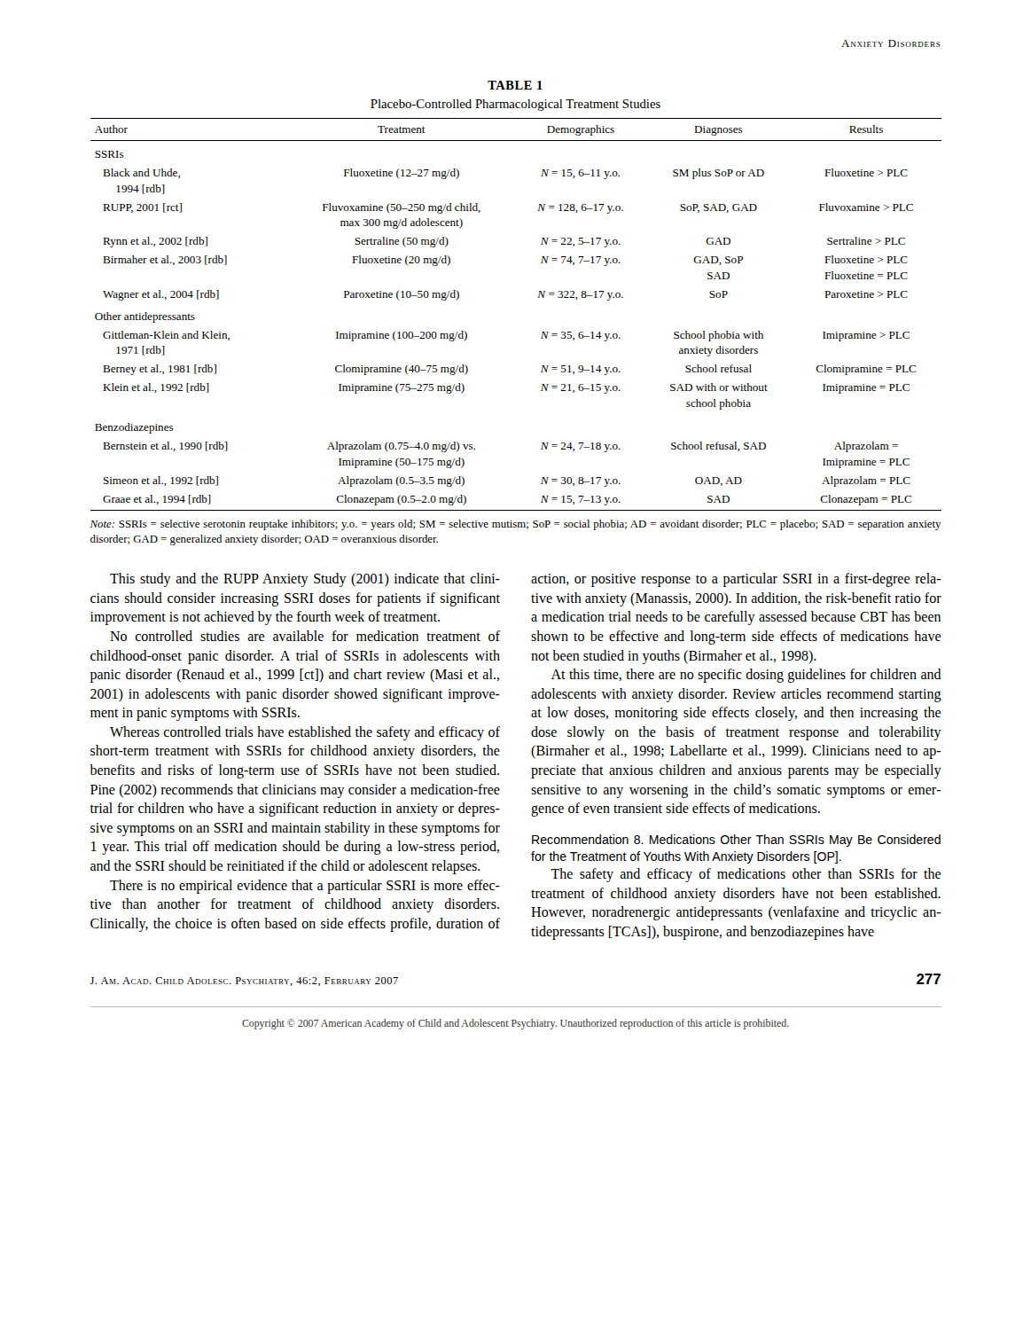Anxiety Disorders
TABLE 1
Placebo-Controlled Pharmacological Treatment Studies
| Author | Treatment | Demographics | Diagnoses | Results |
| --- | --- | --- | --- | --- |
| SSRIs |
| Black and Uhde, 1994 [rdb] | Fluoxetine (12–27 mg/d) | N = 15, 6–11 y.o. | SM plus SoP or AD | Fluoxetine > PLC |
| RUPP, 2001 [rct] | Fluvoxamine (50–250 mg/d child, max 300 mg/d adolescent) | N = 128, 6–17 y.o. | SoP, SAD, GAD | Fluvoxamine > PLC |
| Rynn et al., 2002 [rdb] | Sertraline (50 mg/d) | N = 22, 5–17 y.o. | GAD | Sertraline > PLC |
| Birmaher et al., 2003 [rdb] | Fluoxetine (20 mg/d) | N = 74, 7–17 y.o. | GAD, SoP SAD | Fluoxetine > PLC Fluoxetine = PLC |
| Wagner et al., 2004 [rdb] | Paroxetine (10–50 mg/d) | N = 322, 8–17 y.o. | SoP | Paroxetine > PLC |
| Other antidepressants |
| Gittleman-Klein and Klein, 1971 [rdb] | Imipramine (100–200 mg/d) | N = 35, 6–14 y.o. | School phobia with anxiety disorders | Imipramine > PLC |
| Berney et al., 1981 [rdb] | Clomipramine (40–75 mg/d) | N = 51, 9–14 y.o. | School refusal | Clomipramine = PLC |
| Klein et al., 1992 [rdb] | Imipramine (75–275 mg/d) | N = 21, 6–15 y.o. | SAD with or without school phobia | Imipramine = PLC |
| Benzodiazepines |
| Bernstein et al., 1990 [rdb] | Alprazolam (0.75–4.0 mg/d) vs. Imipramine (50–175 mg/d) | N = 24, 7–18 y.o. | School refusal, SAD | Alprazolam = Imipramine = PLC |
| Simeon et al., 1992 [rdb] | Alprazolam (0.5–3.5 mg/d) | N = 30, 8–17 y.o. | OAD, AD | Alprazolam = PLC |
| Graae et al., 1994 [rdb] | Clonazepam (0.5–2.0 mg/d) | N = 15, 7–13 y.o. | SAD | Clonazepam = PLC |
Note: SSRIs = selective serotonin reuptake inhibitors; y.o. = years old; SM = selective mutism; SoP = social phobia; AD = avoidant disorder; PLC = placebo; SAD = separation anxiety disorder; GAD = generalized anxiety disorder; OAD = overanxious disorder.
This study and the RUPP Anxiety Study (2001) indicate that clinicians should consider increasing SSRI doses for patients if significant improvement is not achieved by the fourth week of treatment.
No controlled studies are available for medication treatment of childhood-onset panic disorder. A trial of SSRIs in adolescents with panic disorder (Renaud et al., 1999 [ct]) and chart review (Masi et al., 2001) in adolescents with panic disorder showed significant improvement in panic symptoms with SSRIs.
Whereas controlled trials have established the safety and efficacy of short-term treatment with SSRIs for childhood anxiety disorders, the benefits and risks of long-term use of SSRIs have not been studied. Pine (2002) recommends that clinicians may consider a medication-free trial for children who have a significant reduction in anxiety or depressive symptoms on an SSRI and maintain stability in these symptoms for 1 year. This trial off medication should be during a low-stress period, and the SSRI should be reinitiated if the child or adolescent relapses.
There is no empirical evidence that a particular SSRI is more effective than another for treatment of childhood anxiety disorders. Clinically, the choice is often based on side effects profile, duration of action, or positive response to a particular SSRI in a first-degree relative with anxiety (Manassis, 2000). In addition, the risk-benefit ratio for a medication trial needs to be carefully assessed because CBT has been shown to be effective and long-term side effects of medications have not been studied in youths (Birmaher et al., 1998).
At this time, there are no specific dosing guidelines for children and adolescents with anxiety disorder. Review articles recommend starting at low doses, monitoring side effects closely, and then increasing the dose slowly on the basis of treatment response and tolerability (Birmaher et al., 1998; Labellarte et al., 1999). Clinicians need to appreciate that anxious children and anxious parents may be especially sensitive to any worsening in the child’s somatic symptoms or emergence of even transient side effects of medications.
Recommendation 8. Medications Other Than SSRIs May Be Considered for the Treatment of Youths With Anxiety Disorders [OP].
The safety and efficacy of medications other than SSRIs for the treatment of childhood anxiety disorders have not been established. However, noradrenergic antidepressants (venlafaxine and tricyclic antidepressants [TCAs]), buspirone, and benzodiazepines have
J. Am. Acad. Child Adolesc. Psychiatry, 46:2, February 2007 277
Copyright © 2007 American Academy of Child and Adolescent Psychiatry. Unauthorized reproduction of this article is prohibited.